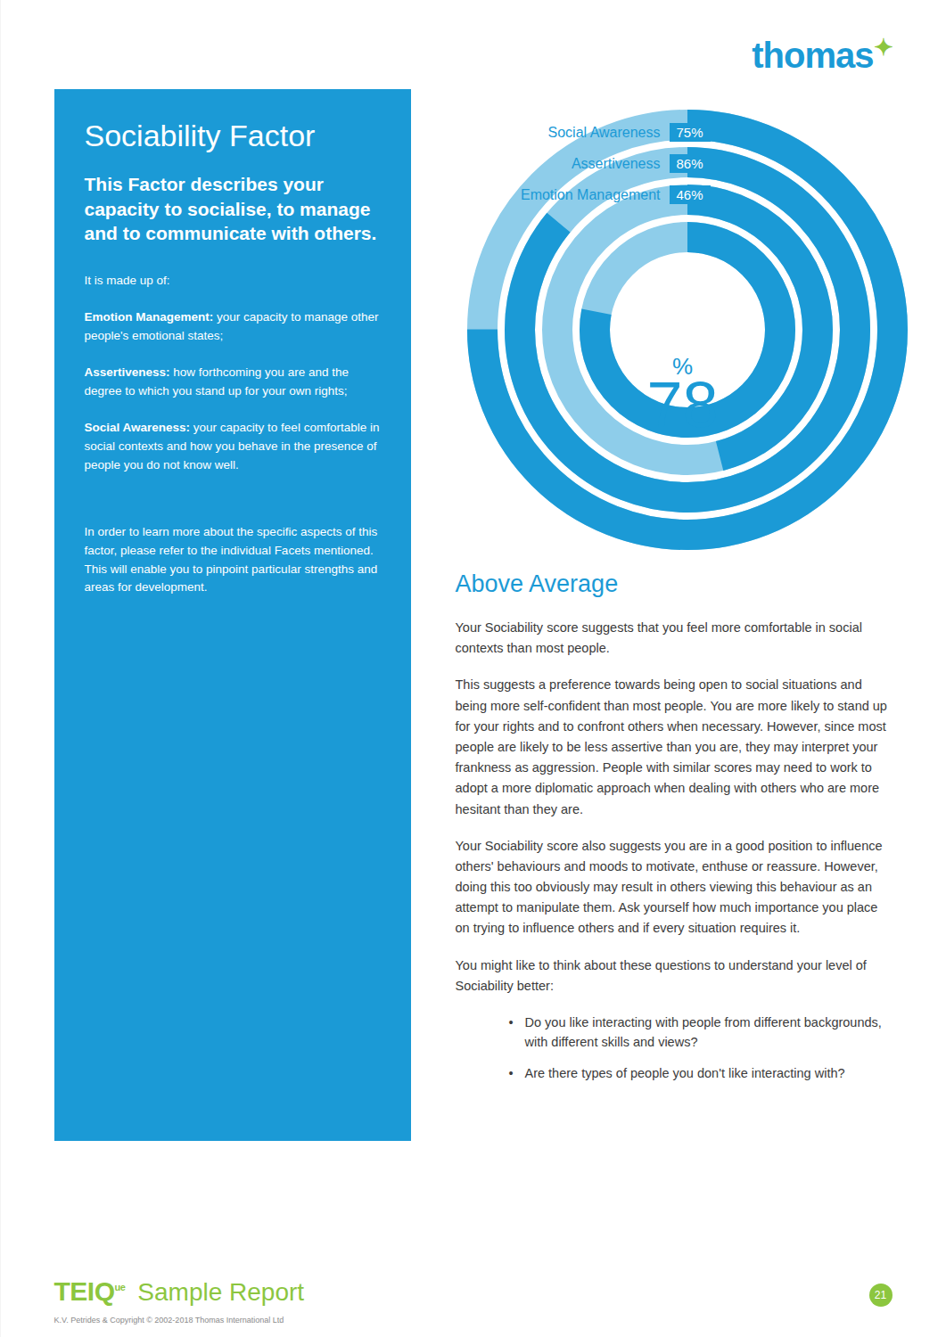thomas✦
Sociability Factor
This Factor describes your capacity to socialise, to manage and to communicate with others.
It is made up of:
Emotion Management: your capacity to manage other people's emotional states;
Assertiveness: how forthcoming you are and the degree to which you stand up for your own rights;
Social Awareness: your capacity to feel comfortable in social contexts and how you behave in the presence of people you do not know well.
In order to learn more about the specific aspects of this factor, please refer to the individual Facets mentioned. This will enable you to pinpoint particular strengths and areas for development.
Social Awareness 75%
Assertiveness 86%
Emotion Management 46%
% 78
Above Average
Your Sociability score suggests that you feel more comfortable in social contexts than most people.
This suggests a preference towards being open to social situations and being more self-confident than most people. You are more likely to stand up for your rights and to confront others when necessary. However, since most people are likely to be less assertive than you are, they may interpret your frankness as aggression. People with similar scores may need to work to adopt a more diplomatic approach when dealing with others who are more hesitant than they are.
Your Sociability score also suggests you are in a good position to influence others' behaviours and moods to motivate, enthuse or reassure. However, doing this too obviously may result in others viewing this behaviour as an attempt to manipulate them. Ask yourself how much importance you place on trying to influence others and if every situation requires it.
You might like to think about these questions to understand your level of Sociability better:
Do you like interacting with people from different backgrounds, with different skills and views?
Are there types of people you don't like interacting with?
TEIQue Sample Report
21
K.V. Petrides & Copyright © 2002-2018 Thomas International Ltd